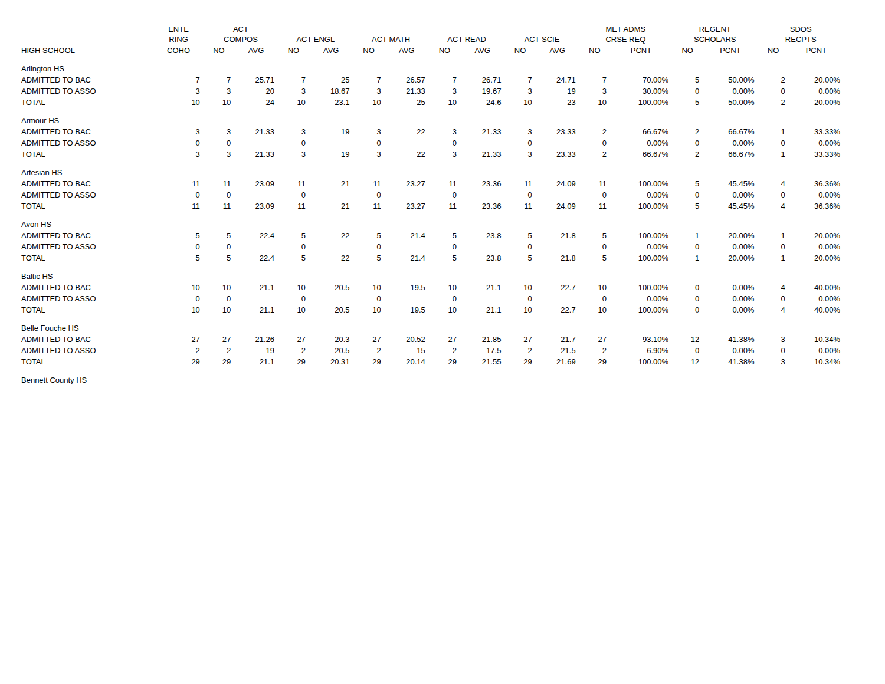| | ENTE | ACT | | | | | MET ADMS | REGENT | SDOS |
| --- | --- | --- | --- | --- | --- | --- | --- | --- | --- |
| | RING | COMPOS | ACT ENGL | ACT MATH | ACT READ | ACT SCIE | CRSE REQ | SCHOLARS | RECPTS |
| HIGH SCHOOL | COHO | NO | AVG | NO | AVG | NO | AVG | NO | AVG | NO | AVG | NO | PCNT | NO | PCNT | NO | PCNT |
| Arlington HS |
| ADMITTED TO BAC | 7 | 7 | 25.71 | 7 | 25 | 7 | 26.57 | 7 | 26.71 | 7 | 24.71 | 7 | 70.00% | 5 | 50.00% | 2 | 20.00% |
| ADMITTED TO ASSO | 3 | 3 | 20 | 3 | 18.67 | 3 | 21.33 | 3 | 19.67 | 3 | 19 | 3 | 30.00% | 0 | 0.00% | 0 | 0.00% |
| TOTAL | 10 | 10 | 24 | 10 | 23.1 | 10 | 25 | 10 | 24.6 | 10 | 23 | 10 | 100.00% | 5 | 50.00% | 2 | 20.00% |
| Armour HS |
| ADMITTED TO BAC | 3 | 3 | 21.33 | 3 | 19 | 3 | 22 | 3 | 21.33 | 3 | 23.33 | 2 | 66.67% | 2 | 66.67% | 1 | 33.33% |
| ADMITTED TO ASSO | 0 | 0 | | 0 | | 0 | | 0 | | 0 | | 0 | 0.00% | 0 | 0.00% | 0 | 0.00% |
| TOTAL | 3 | 3 | 21.33 | 3 | 19 | 3 | 22 | 3 | 21.33 | 3 | 23.33 | 2 | 66.67% | 2 | 66.67% | 1 | 33.33% |
| Artesian HS |
| ADMITTED TO BAC | 11 | 11 | 23.09 | 11 | 21 | 11 | 23.27 | 11 | 23.36 | 11 | 24.09 | 11 | 100.00% | 5 | 45.45% | 4 | 36.36% |
| ADMITTED TO ASSO | 0 | 0 | | 0 | | 0 | | 0 | | 0 | | 0 | 0.00% | 0 | 0.00% | 0 | 0.00% |
| TOTAL | 11 | 11 | 23.09 | 11 | 21 | 11 | 23.27 | 11 | 23.36 | 11 | 24.09 | 11 | 100.00% | 5 | 45.45% | 4 | 36.36% |
| Avon HS |
| ADMITTED TO BAC | 5 | 5 | 22.4 | 5 | 22 | 5 | 21.4 | 5 | 23.8 | 5 | 21.8 | 5 | 100.00% | 1 | 20.00% | 1 | 20.00% |
| ADMITTED TO ASSO | 0 | 0 | | 0 | | 0 | | 0 | | 0 | | 0 | 0.00% | 0 | 0.00% | 0 | 0.00% |
| TOTAL | 5 | 5 | 22.4 | 5 | 22 | 5 | 21.4 | 5 | 23.8 | 5 | 21.8 | 5 | 100.00% | 1 | 20.00% | 1 | 20.00% |
| Baltic HS |
| ADMITTED TO BAC | 10 | 10 | 21.1 | 10 | 20.5 | 10 | 19.5 | 10 | 21.1 | 10 | 22.7 | 10 | 100.00% | 0 | 0.00% | 4 | 40.00% |
| ADMITTED TO ASSO | 0 | 0 | | 0 | | 0 | | 0 | | 0 | | 0 | 0.00% | 0 | 0.00% | 0 | 0.00% |
| TOTAL | 10 | 10 | 21.1 | 10 | 20.5 | 10 | 19.5 | 10 | 21.1 | 10 | 22.7 | 10 | 100.00% | 0 | 0.00% | 4 | 40.00% |
| Belle Fouche HS |
| ADMITTED TO BAC | 27 | 27 | 21.26 | 27 | 20.3 | 27 | 20.52 | 27 | 21.85 | 27 | 21.7 | 27 | 93.10% | 12 | 41.38% | 3 | 10.34% |
| ADMITTED TO ASSO | 2 | 2 | 19 | 2 | 20.5 | 2 | 15 | 2 | 17.5 | 2 | 21.5 | 2 | 6.90% | 0 | 0.00% | 0 | 0.00% |
| TOTAL | 29 | 29 | 21.1 | 29 | 20.31 | 29 | 20.14 | 29 | 21.55 | 29 | 21.69 | 29 | 100.00% | 12 | 41.38% | 3 | 10.34% |
| Bennett County HS |